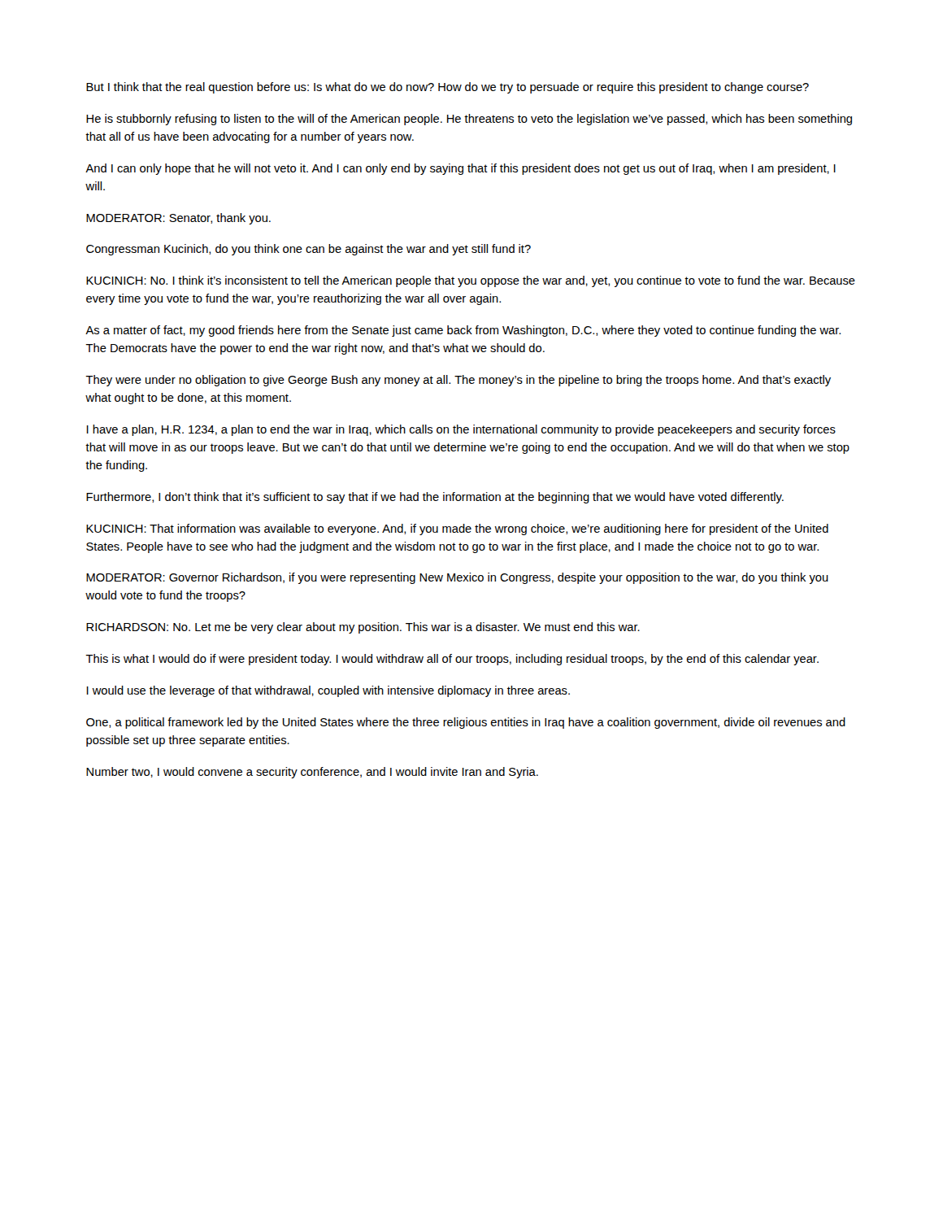But I think that the real question before us: Is what do we do now? How do we try to persuade or require this president to change course?
He is stubbornly refusing to listen to the will of the American people. He threatens to veto the legislation we’ve passed, which has been something that all of us have been advocating for a number of years now.
And I can only hope that he will not veto it. And I can only end by saying that if this president does not get us out of Iraq, when I am president, I will.
MODERATOR: Senator, thank you.
Congressman Kucinich, do you think one can be against the war and yet still fund it?
KUCINICH: No. I think it’s inconsistent to tell the American people that you oppose the war and, yet, you continue to vote to fund the war. Because every time you vote to fund the war, you’re reauthorizing the war all over again.
As a matter of fact, my good friends here from the Senate just came back from Washington, D.C., where they voted to continue funding the war. The Democrats have the power to end the war right now, and that’s what we should do.
They were under no obligation to give George Bush any money at all. The money’s in the pipeline to bring the troops home. And that’s exactly what ought to be done, at this moment.
I have a plan, H.R. 1234, a plan to end the war in Iraq, which calls on the international community to provide peacekeepers and security forces that will move in as our troops leave. But we can’t do that until we determine we’re going to end the occupation. And we will do that when we stop the funding.
Furthermore, I don’t think that it’s sufficient to say that if we had the information at the beginning that we would have voted differently.
KUCINICH: That information was available to everyone. And, if you made the wrong choice, we’re auditioning here for president of the United States. People have to see who had the judgment and the wisdom not to go to war in the first place, and I made the choice not to go to war.
MODERATOR: Governor Richardson, if you were representing New Mexico in Congress, despite your opposition to the war, do you think you would vote to fund the troops?
RICHARDSON: No. Let me be very clear about my position. This war is a disaster. We must end this war.
This is what I would do if were president today. I would withdraw all of our troops, including residual troops, by the end of this calendar year.
I would use the leverage of that withdrawal, coupled with intensive diplomacy in three areas.
One, a political framework led by the United States where the three religious entities in Iraq have a coalition government, divide oil revenues and possible set up three separate entities.
Number two, I would convene a security conference, and I would invite Iran and Syria.